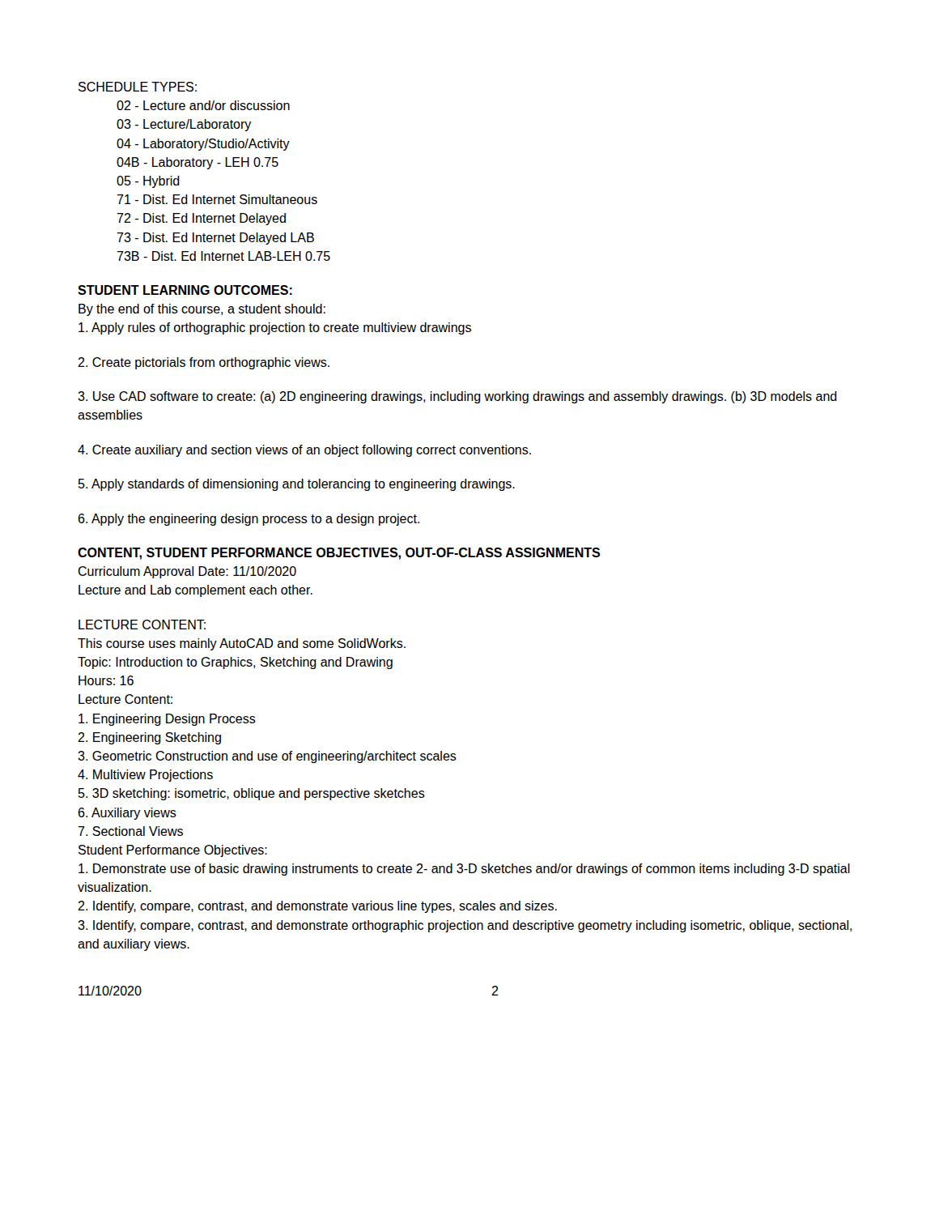SCHEDULE TYPES:
02 - Lecture and/or discussion
03 - Lecture/Laboratory
04 - Laboratory/Studio/Activity
04B - Laboratory - LEH 0.75
05 - Hybrid
71 - Dist. Ed Internet Simultaneous
72 - Dist. Ed Internet Delayed
73 - Dist. Ed Internet Delayed LAB
73B - Dist. Ed Internet LAB-LEH 0.75
STUDENT LEARNING OUTCOMES:
By the end of this course, a student should:
1. Apply rules of orthographic projection to create multiview drawings
2. Create pictorials from orthographic views.
3. Use CAD software to create: (a) 2D engineering drawings, including working drawings and assembly drawings. (b) 3D models and assemblies
4. Create auxiliary and section views of an object following correct conventions.
5. Apply standards of dimensioning and tolerancing to engineering drawings.
6. Apply the engineering design process to a design project.
CONTENT, STUDENT PERFORMANCE OBJECTIVES, OUT-OF-CLASS ASSIGNMENTS
Curriculum Approval Date: 11/10/2020
Lecture and Lab complement each other.
LECTURE CONTENT:
This course uses mainly AutoCAD and some SolidWorks.
Topic: Introduction to Graphics, Sketching and Drawing
Hours: 16
Lecture Content:
1. Engineering Design Process
2. Engineering Sketching
3. Geometric Construction and use of engineering/architect scales
4. Multiview Projections
5. 3D sketching: isometric, oblique and perspective sketches
6. Auxiliary views
7. Sectional Views
Student Performance Objectives:
1. Demonstrate use of basic drawing instruments to create 2- and 3-D sketches and/or drawings of common items including 3-D spatial visualization.
2. Identify, compare, contrast, and demonstrate various line types, scales and sizes.
3. Identify, compare, contrast, and demonstrate orthographic projection and descriptive geometry including isometric, oblique, sectional, and auxiliary views.
11/10/2020 2